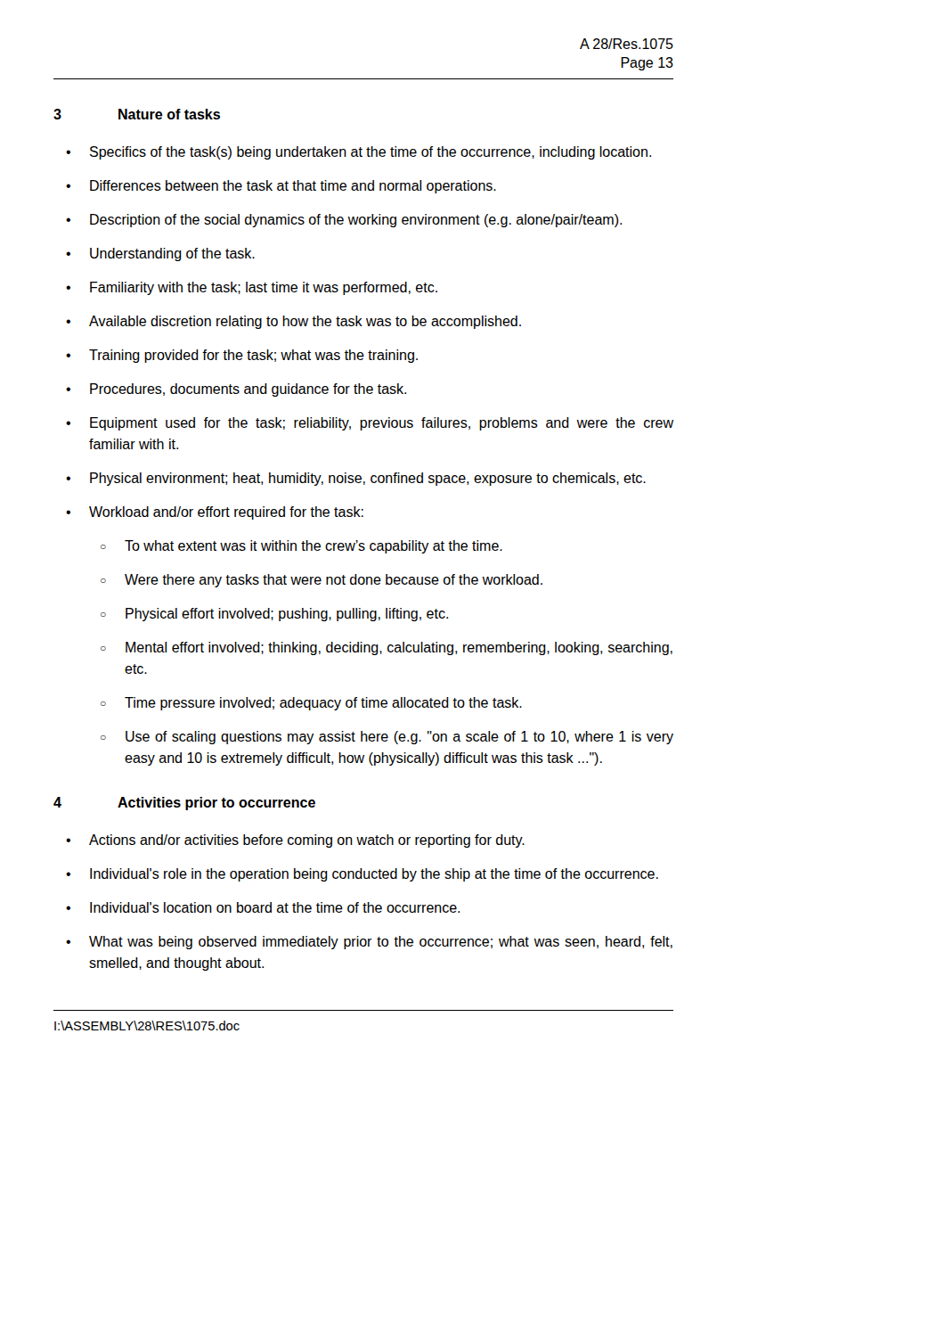A 28/Res.1075
Page 13
3 Nature of tasks
Specifics of the task(s) being undertaken at the time of the occurrence, including location.
Differences between the task at that time and normal operations.
Description of the social dynamics of the working environment (e.g. alone/pair/team).
Understanding of the task.
Familiarity with the task; last time it was performed, etc.
Available discretion relating to how the task was to be accomplished.
Training provided for the task; what was the training.
Procedures, documents and guidance for the task.
Equipment used for the task; reliability, previous failures, problems and were the crew familiar with it.
Physical environment; heat, humidity, noise, confined space, exposure to chemicals, etc.
Workload and/or effort required for the task:
To what extent was it within the crew’s capability at the time.
Were there any tasks that were not done because of the workload.
Physical effort involved; pushing, pulling, lifting, etc.
Mental effort involved; thinking, deciding, calculating, remembering, looking, searching, etc.
Time pressure involved; adequacy of time allocated to the task.
Use of scaling questions may assist here (e.g. "on a scale of 1 to 10, where 1 is very easy and 10 is extremely difficult, how (physically) difficult was this task ...").
4 Activities prior to occurrence
Actions and/or activities before coming on watch or reporting for duty.
Individual's role in the operation being conducted by the ship at the time of the occurrence.
Individual's location on board at the time of the occurrence.
What was being observed immediately prior to the occurrence; what was seen, heard, felt, smelled, and thought about.
I:\ASSEMBLY\28\RES\1075.doc